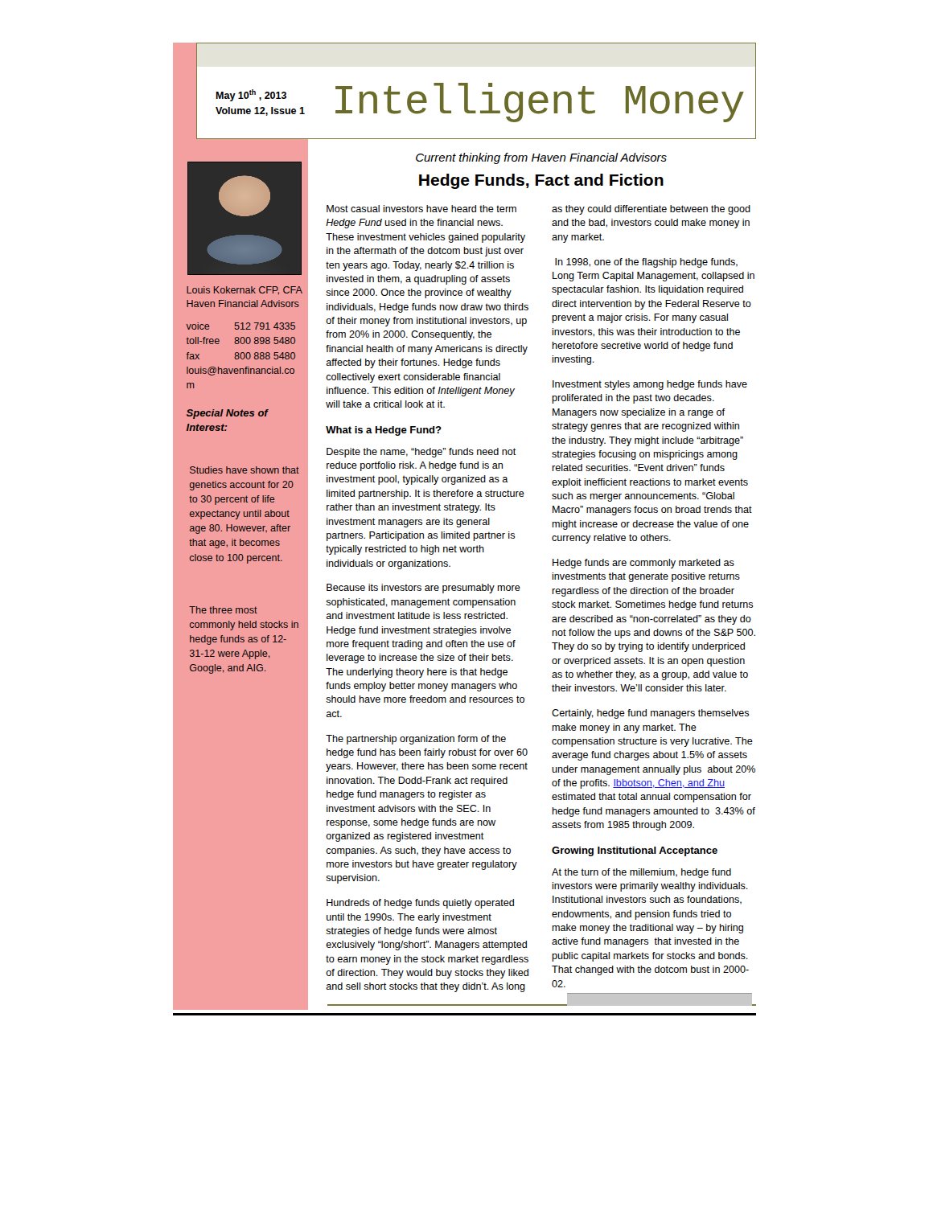May 10th , 2013
Volume 12, Issue 1
Intelligent Money
Louis Kokernak CFP, CFA
Haven Financial Advisors
voice 512 791 4335
toll-free 800 898 5480
fax 800 888 5480
louis@havenfinancial.com
Special Notes of Interest:
Studies have shown that genetics account for 20 to 30 percent of life expectancy until about age 80. However, after that age, it becomes close to 100 percent.
The three most commonly held stocks in hedge funds as of 12-31-12 were Apple, Google, and AIG.
Current thinking from Haven Financial Advisors
Hedge Funds, Fact and Fiction
Most casual investors have heard the term Hedge Fund used in the financial news. These investment vehicles gained popularity in the aftermath of the dotcom bust just over ten years ago. Today, nearly $2.4 trillion is invested in them, a quadrupling of assets since 2000. Once the province of wealthy individuals, Hedge funds now draw two thirds of their money from institutional investors, up from 20% in 2000. Consequently, the financial health of many Americans is directly affected by their fortunes. Hedge funds collectively exert considerable financial influence. This edition of Intelligent Money will take a critical look at it.
What is a Hedge Fund?
Despite the name, “hedge” funds need not reduce portfolio risk. A hedge fund is an investment pool, typically organized as a limited partnership. It is therefore a structure rather than an investment strategy. Its investment managers are its general partners. Participation as limited partner is typically restricted to high net worth individuals or organizations.
Because its investors are presumably more sophisticated, management compensation and investment latitude is less restricted. Hedge fund investment strategies involve more frequent trading and often the use of leverage to increase the size of their bets. The underlying theory here is that hedge funds employ better money managers who should have more freedom and resources to act.
The partnership organization form of the hedge fund has been fairly robust for over 60 years. However, there has been some recent innovation. The Dodd-Frank act required hedge fund managers to register as investment advisors with the SEC. In response, some hedge funds are now organized as registered investment companies. As such, they have access to more investors but have greater regulatory supervision.
Hundreds of hedge funds quietly operated until the 1990s. The early investment strategies of hedge funds were almost exclusively “long/short”. Managers attempted to earn money in the stock market regardless of direction. They would buy stocks they liked and sell short stocks that they didn’t. As long as they could differentiate between the good and the bad, investors could make money in any market.
In 1998, one of the flagship hedge funds, Long Term Capital Management, collapsed in spectacular fashion. Its liquidation required direct intervention by the Federal Reserve to prevent a major crisis. For many casual investors, this was their introduction to the heretofore secretive world of hedge fund investing.
Investment styles among hedge funds have proliferated in the past two decades. Managers now specialize in a range of strategy genres that are recognized within the industry. They might include “arbitrage” strategies focusing on mispricings among related securities. “Event driven” funds exploit inefficient reactions to market events such as merger announcements. “Global Macro” managers focus on broad trends that might increase or decrease the value of one currency relative to others.
Hedge funds are commonly marketed as investments that generate positive returns regardless of the direction of the broader stock market. Sometimes hedge fund returns are described as “non-correlated” as they do not follow the ups and downs of the S&P 500. They do so by trying to identify underpriced or overpriced assets. It is an open question as to whether they, as a group, add value to their investors. We’ll consider this later.
Certainly, hedge fund managers themselves make money in any market. The compensation structure is very lucrative. The average fund charges about 1.5% of assets under management annually plus about 20% of the profits. Ibbotson, Chen, and Zhu estimated that total annual compensation for hedge fund managers amounted to 3.43% of assets from 1985 through 2009.
Growing Institutional Acceptance
At the turn of the millemium, hedge fund investors were primarily wealthy individuals. Institutional investors such as foundations, endowments, and pension funds tried to make money the traditional way – by hiring active fund managers that invested in the public capital markets for stocks and bonds. That changed with the dotcom bust in 2000-02.